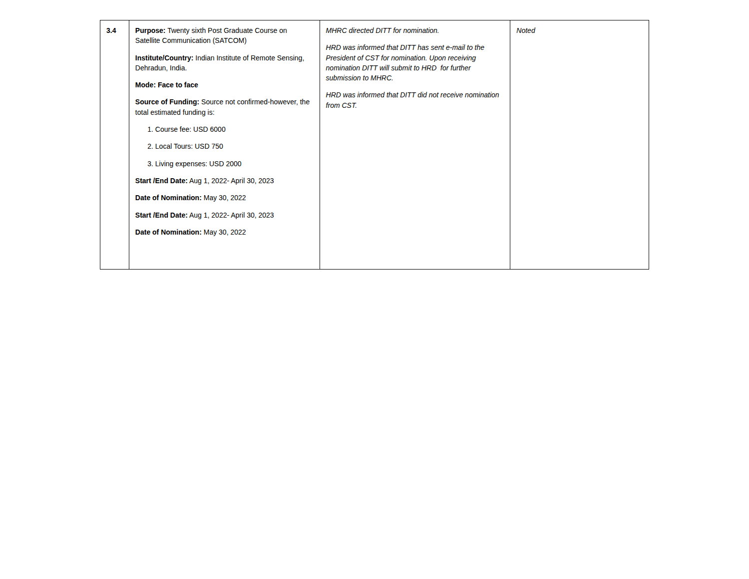| 3.4 | Purpose: Twenty sixth Post Graduate Course on Satellite Communication (SATCOM) Institute/Country: Indian Institute of Remote Sensing, Dehradun, India. Mode: Face to face Source of Funding: Source not confirmed-however, the total estimated funding is: Course fee: USD 6000 Local Tours: USD 750 Living expenses: USD 2000 Start /End Date: Aug 1, 2022- April 30, 2023 Date of Nomination: May 30, 2022 Start /End Date: Aug 1, 2022- April 30, 2023 Date of Nomination: May 30, 2022 | MHRC directed DITT for nomination. HRD was informed that DITT has sent e-mail to the President of CST for nomination. Upon receiving nomination DITT will submit to HRD for further submission to MHRC. HRD was informed that DITT did not receive nomination from CST. | Noted |